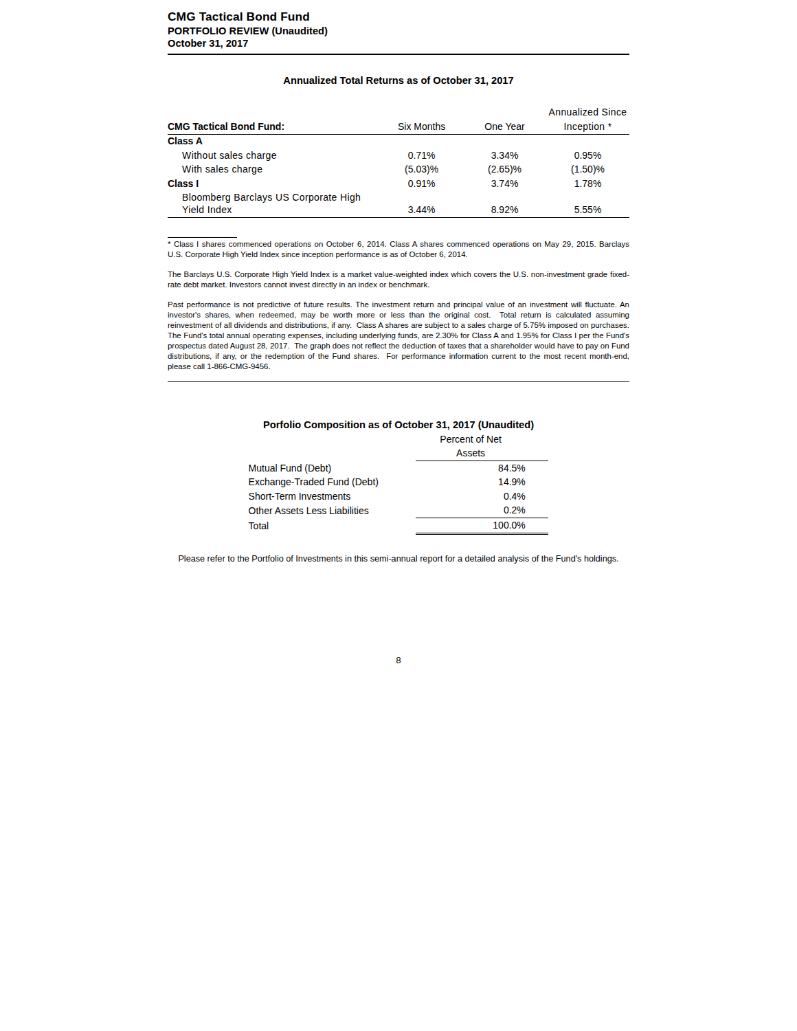CMG Tactical Bond Fund
PORTFOLIO REVIEW (Unaudited)
October 31, 2017
Annualized Total Returns as of October 31, 2017
| | | | Annualized Since |
| CMG Tactical Bond Fund: | Six Months | One Year | Inception * |
| Class A | | | |
| Without sales charge | 0.71% | 3.34% | 0.95% |
| With sales charge | (5.03)% | (2.65)% | (1.50)% |
| Class I | 0.91% | 3.74% | 1.78% |
| Bloomberg Barclays US Corporate High Yield Index | 3.44% | 8.92% | 5.55% |
* Class I shares commenced operations on October 6, 2014. Class A shares commenced operations on May 29, 2015. Barclays U.S. Corporate High Yield Index since inception performance is as of October 6, 2014.
The Barclays U.S. Corporate High Yield Index is a market value-weighted index which covers the U.S. non-investment grade fixed-rate debt market. Investors cannot invest directly in an index or benchmark.
Past performance is not predictive of future results. The investment return and principal value of an investment will fluctuate. An investor's shares, when redeemed, may be worth more or less than the original cost. Total return is calculated assuming reinvestment of all dividends and distributions, if any. Class A shares are subject to a sales charge of 5.75% imposed on purchases. The Fund's total annual operating expenses, including underlying funds, are 2.30% for Class A and 1.95% for Class I per the Fund's prospectus dated August 28, 2017. The graph does not reflect the deduction of taxes that a shareholder would have to pay on Fund distributions, if any, or the redemption of the Fund shares. For performance information current to the most recent month-end, please call 1-866-CMG-9456.
Porfolio Composition as of October 31, 2017 (Unaudited)
| | Percent of Net |
| | Assets |
| Mutual Fund (Debt) | 84.5% |
| Exchange-Traded Fund (Debt) | 14.9% |
| Short-Term Investments | 0.4% |
| Other Assets Less Liabilities | 0.2% |
| Total | 100.0% |
Please refer to the Portfolio of Investments in this semi-annual report for a detailed analysis of the Fund's holdings.
8